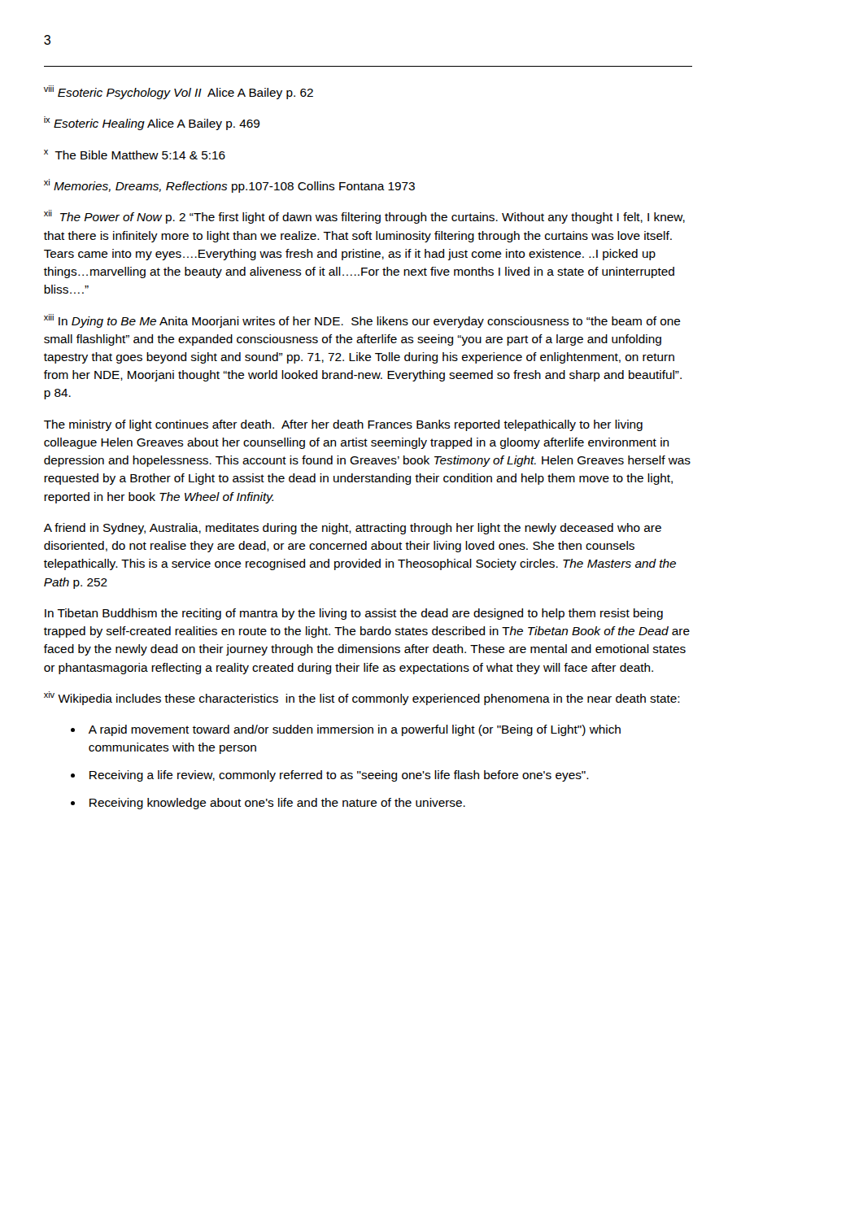3
viii Esoteric Psychology Vol II Alice A Bailey p. 62
ix Esoteric Healing Alice A Bailey p. 469
x The Bible Matthew 5:14 & 5:16
xi Memories, Dreams, Reflections pp.107-108 Collins Fontana 1973
xii The Power of Now p. 2 “The first light of dawn was filtering through the curtains. Without any thought I felt, I knew, that there is infinitely more to light than we realize. That soft luminosity filtering through the curtains was love itself. Tears came into my eyes….Everything was fresh and pristine, as if it had just come into existence. ..I picked up things…marvelling at the beauty and aliveness of it all…..For the next five months I lived in a state of uninterrupted bliss….”
xiii In Dying to Be Me Anita Moorjani writes of her NDE. She likens our everyday consciousness to “the beam of one small flashlight” and the expanded consciousness of the afterlife as seeing “you are part of a large and unfolding tapestry that goes beyond sight and sound” pp. 71, 72. Like Tolle during his experience of enlightenment, on return from her NDE, Moorjani thought “the world looked brand-new. Everything seemed so fresh and sharp and beautiful”. p 84.
The ministry of light continues after death. After her death Frances Banks reported telepathically to her living colleague Helen Greaves about her counselling of an artist seemingly trapped in a gloomy afterlife environment in depression and hopelessness. This account is found in Greaves’ book Testimony of Light. Helen Greaves herself was requested by a Brother of Light to assist the dead in understanding their condition and help them move to the light, reported in her book The Wheel of Infinity.
A friend in Sydney, Australia, meditates during the night, attracting through her light the newly deceased who are disoriented, do not realise they are dead, or are concerned about their living loved ones. She then counsels telepathically. This is a service once recognised and provided in Theosophical Society circles. The Masters and the Path p. 252
In Tibetan Buddhism the reciting of mantra by the living to assist the dead are designed to help them resist being trapped by self-created realities en route to the light. The bardo states described in The Tibetan Book of the Dead are faced by the newly dead on their journey through the dimensions after death. These are mental and emotional states or phantasmagoria reflecting a reality created during their life as expectations of what they will face after death.
xiv Wikipedia includes these characteristics in the list of commonly experienced phenomena in the near death state:
A rapid movement toward and/or sudden immersion in a powerful light (or "Being of Light") which communicates with the person
Receiving a life review, commonly referred to as "seeing one's life flash before one's eyes".
Receiving knowledge about one's life and the nature of the universe.